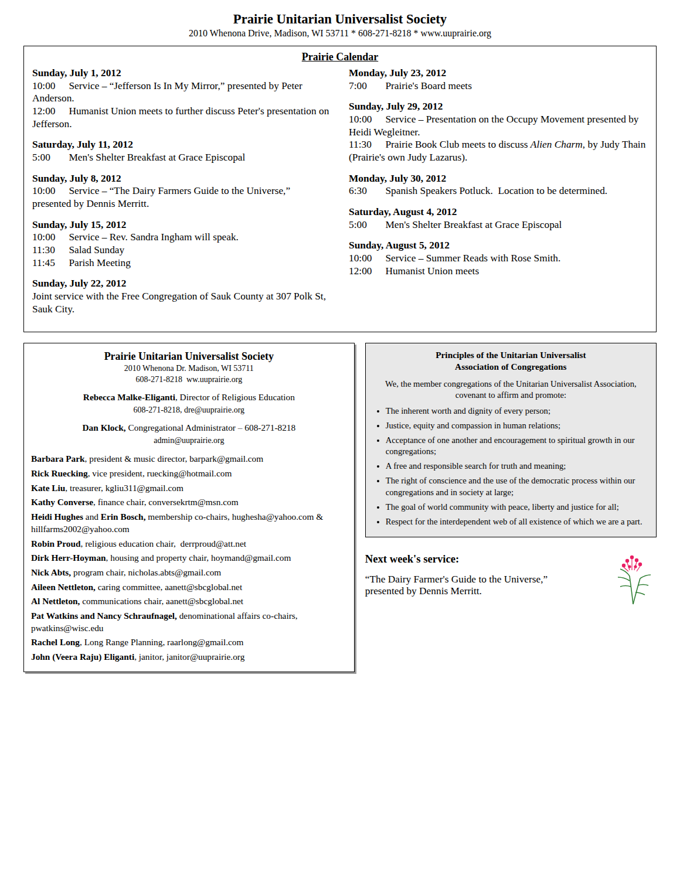Prairie Unitarian Universalist Society
2010 Whenona Drive, Madison, WI 53711 * 608-271-8218 * www.uuprairie.org
Prairie Calendar
Sunday, July 1, 2012 10:00 Service – “Jefferson Is In My Mirror,” presented by Peter Anderson. 12:00 Humanist Union meets to further discuss Peter's presentation on Jefferson.
Saturday, July 11, 2012 5:00 Men's Shelter Breakfast at Grace Episcopal
Sunday, July 8, 2012 10:00 Service – “The Dairy Farmers Guide to the Universe,” presented by Dennis Merritt.
Sunday, July 15, 2012 10:00 Service – Rev. Sandra Ingham will speak. 11:30 Salad Sunday 11:45 Parish Meeting
Sunday, July 22, 2012 Joint service with the Free Congregation of Sauk County at 307 Polk St, Sauk City.
Monday, July 23, 2012 7:00 Prairie's Board meets
Sunday, July 29, 2012 10:00 Service – Presentation on the Occupy Movement presented by Heidi Wegleitner. 11:30 Prairie Book Club meets to discuss Alien Charm, by Judy Thain (Prairie's own Judy Lazarus).
Monday, July 30, 2012 6:30 Spanish Speakers Potluck. Location to be determined.
Saturday, August 4, 2012 5:00 Men's Shelter Breakfast at Grace Episcopal
Sunday, August 5, 2012 10:00 Service – Summer Reads with Rose Smith. 12:00 Humanist Union meets
Prairie Unitarian Universalist Society
2010 Whenona Dr. Madison, WI 53711
608-271-8218 ww.uuprairie.org
Rebecca Malke-Eliganti, Director of Religious Education
608-271-8218, dre@uuprairie.org
Dan Klock, Congregational Administrator – 608-271-8218
admin@uuprairie.org
Barbara Park, president & music director, barpark@gmail.com
Rick Ruecking, vice president, ruecking@hotmail.com
Kate Liu, treasurer, kgliu311@gmail.com
Kathy Converse, finance chair, conversekrtm@msn.com
Heidi Hughes and Erin Bosch, membership co-chairs, hughesha@yahoo.com & hillfarms2002@yahoo.com
Robin Proud, religious education chair, derrproud@att.net
Dirk Herr-Hoyman, housing and property chair, hoymand@gmail.com
Nick Abts, program chair, nicholas.abts@gmail.com
Aileen Nettleton, caring committee, aanett@sbcglobal.net
Al Nettleton, communications chair, aanett@sbcglobal.net
Pat Watkins and Nancy Schraufnagel, denominational affairs co-chairs, pwatkins@wisc.edu
Rachel Long, Long Range Planning, raarlong@gmail.com
John (Veera Raju) Eliganti, janitor, janitor@uuprairie.org
Principles of the Unitarian Universalist
Association of Congregations
We, the member congregations of the Unitarian Universalist Association, covenant to affirm and promote:
The inherent worth and dignity of every person;
Justice, equity and compassion in human relations;
Acceptance of one another and encouragement to spiritual growth in our congregations;
A free and responsible search for truth and meaning;
The right of conscience and the use of the democratic process within our congregations and in society at large;
The goal of world community with peace, liberty and justice for all;
Respect for the interdependent web of all existence of which we are a part.
Next week's service:
“The Dairy Farmer's Guide to the Universe,” presented by Dennis Merritt.